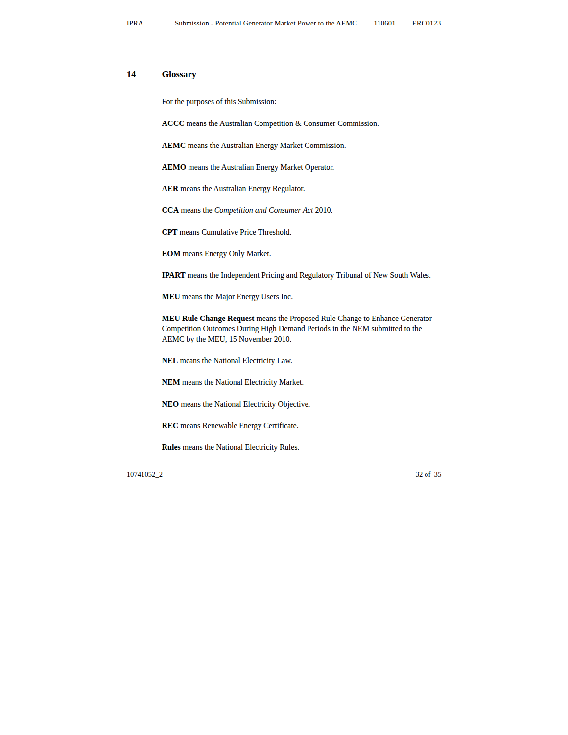IPRA Submission - Potential Generator Market Power to the AEMC 110601 ERC0123
14 Glossary
For the purposes of this Submission:
ACCC means the Australian Competition & Consumer Commission.
AEMC means the Australian Energy Market Commission.
AEMO means the Australian Energy Market Operator.
AER means the Australian Energy Regulator.
CCA means the Competition and Consumer Act 2010.
CPT means Cumulative Price Threshold.
EOM means Energy Only Market.
IPART means the Independent Pricing and Regulatory Tribunal of New South Wales.
MEU means the Major Energy Users Inc.
MEU Rule Change Request means the Proposed Rule Change to Enhance Generator Competition Outcomes During High Demand Periods in the NEM submitted to the AEMC by the MEU, 15 November 2010.
NEL means the National Electricity Law.
NEM means the National Electricity Market.
NEO means the National Electricity Objective.
REC means Renewable Energy Certificate.
Rules means the National Electricity Rules.
10741052_2 32 of 35